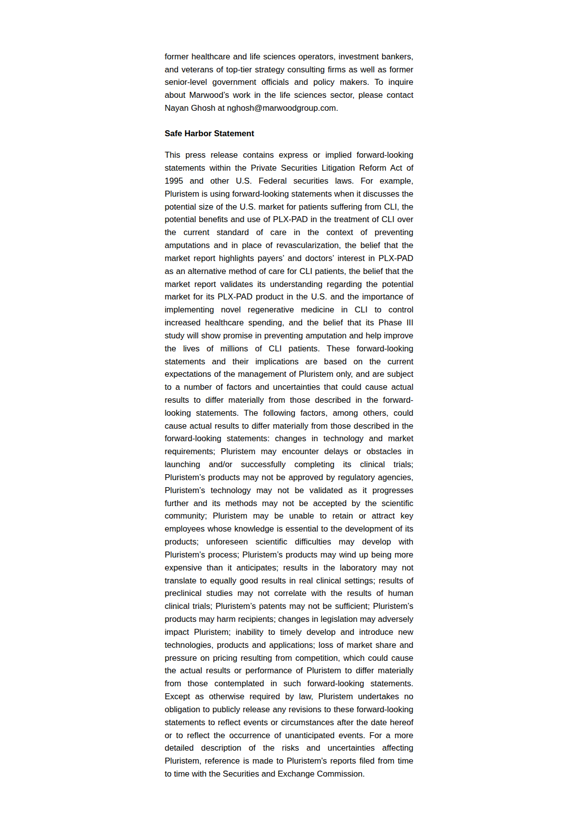former healthcare and life sciences operators, investment bankers, and veterans of top-tier strategy consulting firms as well as former senior-level government officials and policy makers. To inquire about Marwood’s work in the life sciences sector, please contact Nayan Ghosh at nghosh@marwoodgroup.com.
Safe Harbor Statement
This press release contains express or implied forward-looking statements within the Private Securities Litigation Reform Act of 1995 and other U.S. Federal securities laws. For example, Pluristem is using forward-looking statements when it discusses the potential size of the U.S. market for patients suffering from CLI, the potential benefits and use of PLX-PAD in the treatment of CLI over the current standard of care in the context of preventing amputations and in place of revascularization, the belief that the market report highlights payers’ and doctors’ interest in PLX-PAD as an alternative method of care for CLI patients, the belief that the market report validates its understanding regarding the potential market for its PLX-PAD product in the U.S. and the importance of implementing novel regenerative medicine in CLI to control increased healthcare spending, and the belief that its Phase III study will show promise in preventing amputation and help improve the lives of millions of CLI patients. These forward-looking statements and their implications are based on the current expectations of the management of Pluristem only, and are subject to a number of factors and uncertainties that could cause actual results to differ materially from those described in the forward-looking statements. The following factors, among others, could cause actual results to differ materially from those described in the forward-looking statements: changes in technology and market requirements; Pluristem may encounter delays or obstacles in launching and/or successfully completing its clinical trials; Pluristem’s products may not be approved by regulatory agencies, Pluristem’s technology may not be validated as it progresses further and its methods may not be accepted by the scientific community; Pluristem may be unable to retain or attract key employees whose knowledge is essential to the development of its products; unforeseen scientific difficulties may develop with Pluristem’s process; Pluristem’s products may wind up being more expensive than it anticipates; results in the laboratory may not translate to equally good results in real clinical settings; results of preclinical studies may not correlate with the results of human clinical trials; Pluristem’s patents may not be sufficient; Pluristem’s products may harm recipients; changes in legislation may adversely impact Pluristem; inability to timely develop and introduce new technologies, products and applications; loss of market share and pressure on pricing resulting from competition, which could cause the actual results or performance of Pluristem to differ materially from those contemplated in such forward-looking statements. Except as otherwise required by law, Pluristem undertakes no obligation to publicly release any revisions to these forward-looking statements to reflect events or circumstances after the date hereof or to reflect the occurrence of unanticipated events. For a more detailed description of the risks and uncertainties affecting Pluristem, reference is made to Pluristem's reports filed from time to time with the Securities and Exchange Commission.